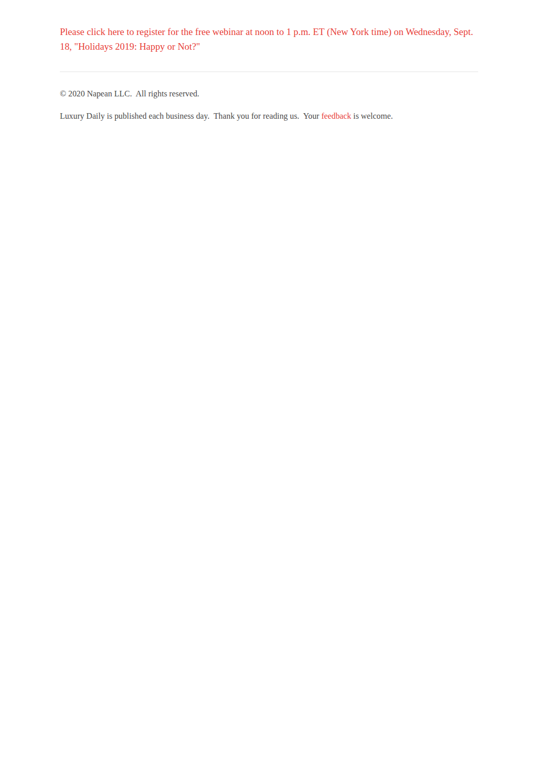Please click here to register for the free webinar at noon to 1 p.m. ET (New York time) on Wednesday, Sept. 18, "Holidays 2019: Happy or Not?"
© 2020 Napean LLC. All rights reserved.
Luxury Daily is published each business day. Thank you for reading us. Your feedback is welcome.